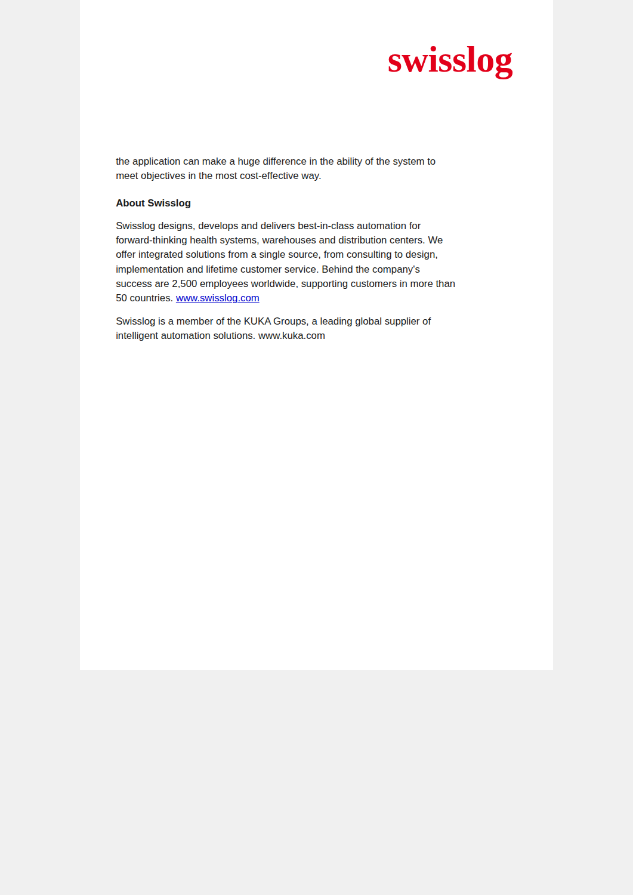swisslog
the application can make a huge difference in the ability of the system to meet objectives in the most cost-effective way.
About Swisslog
Swisslog designs, develops and delivers best-in-class automation for forward-thinking health systems, warehouses and distribution centers. We offer integrated solutions from a single source, from consulting to design, implementation and lifetime customer service. Behind the company's success are 2,500 employees worldwide, supporting customers in more than 50 countries. www.swisslog.com
Swisslog is a member of the KUKA Groups, a leading global supplier of intelligent automation solutions. www.kuka.com